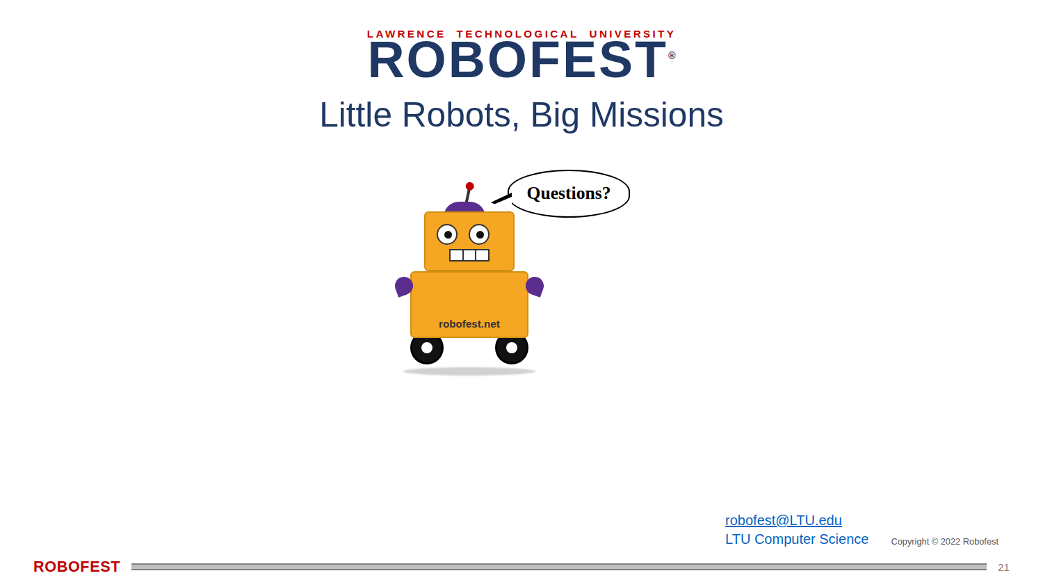LAWRENCE TECHNOLOGICAL UNIVERSITY
ROBOFEST®
Little Robots, Big Missions
Questions?
robofest.net
robofest@LTU.edu
LTU Computer Science
Copyright © 2022 Robofest
ROBOFEST
21